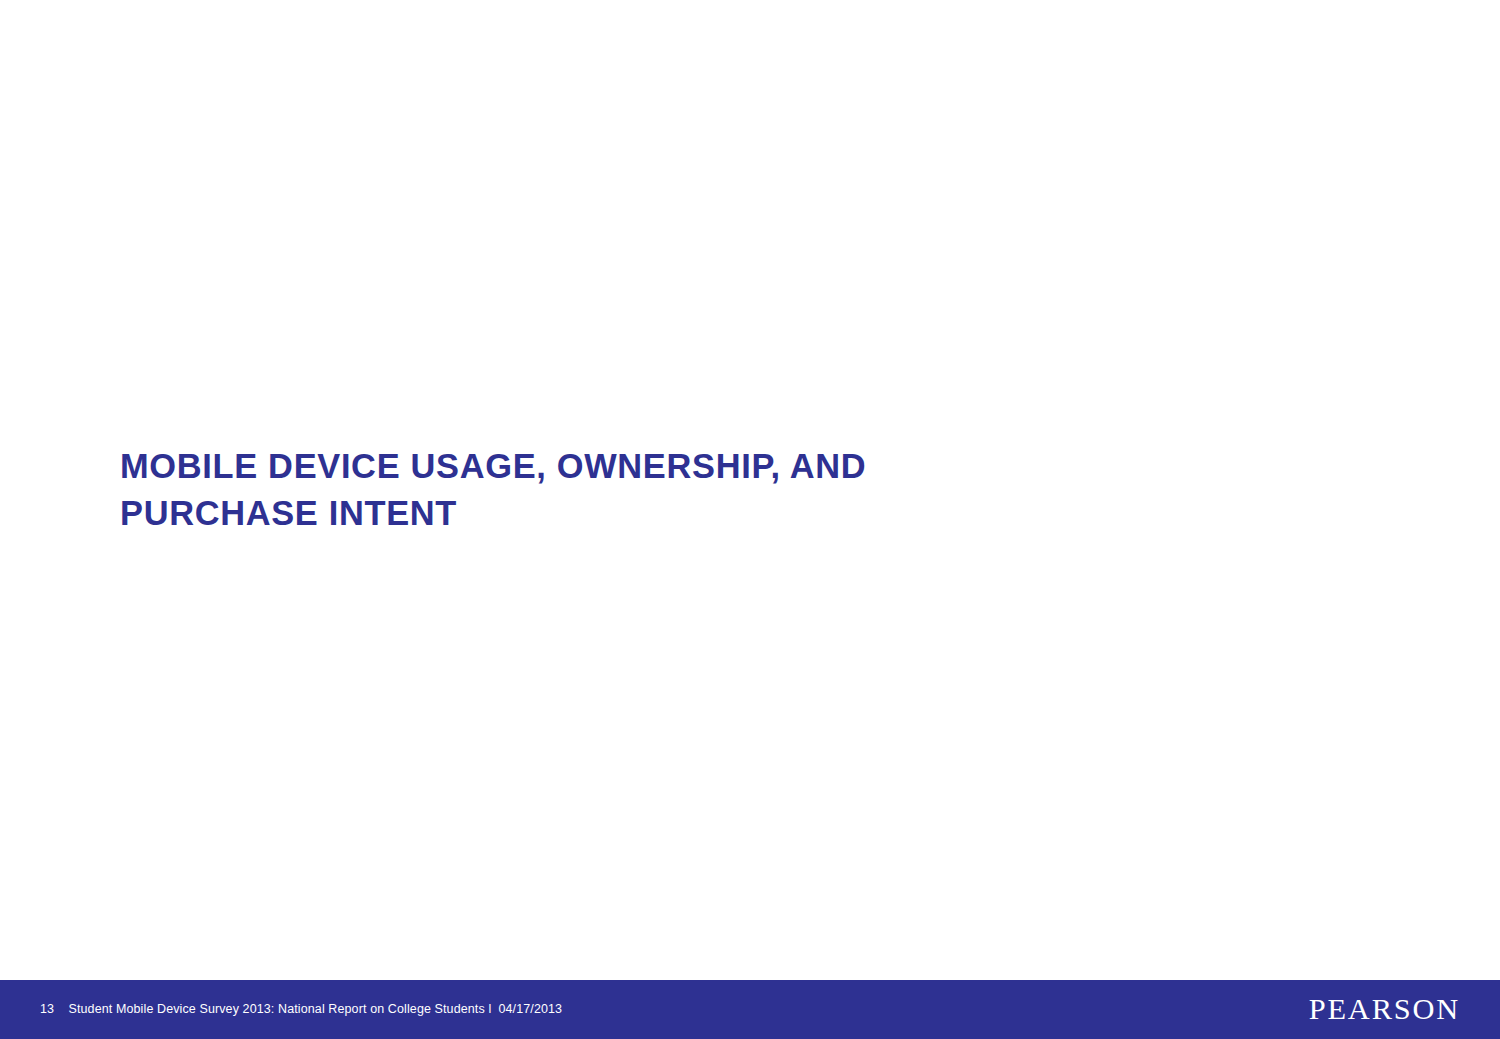MOBILE DEVICE USAGE, OWNERSHIP, AND PURCHASE INTENT
13 Student Mobile Device Survey 2013: National Report on College Students l 04/17/2013
PEARSON